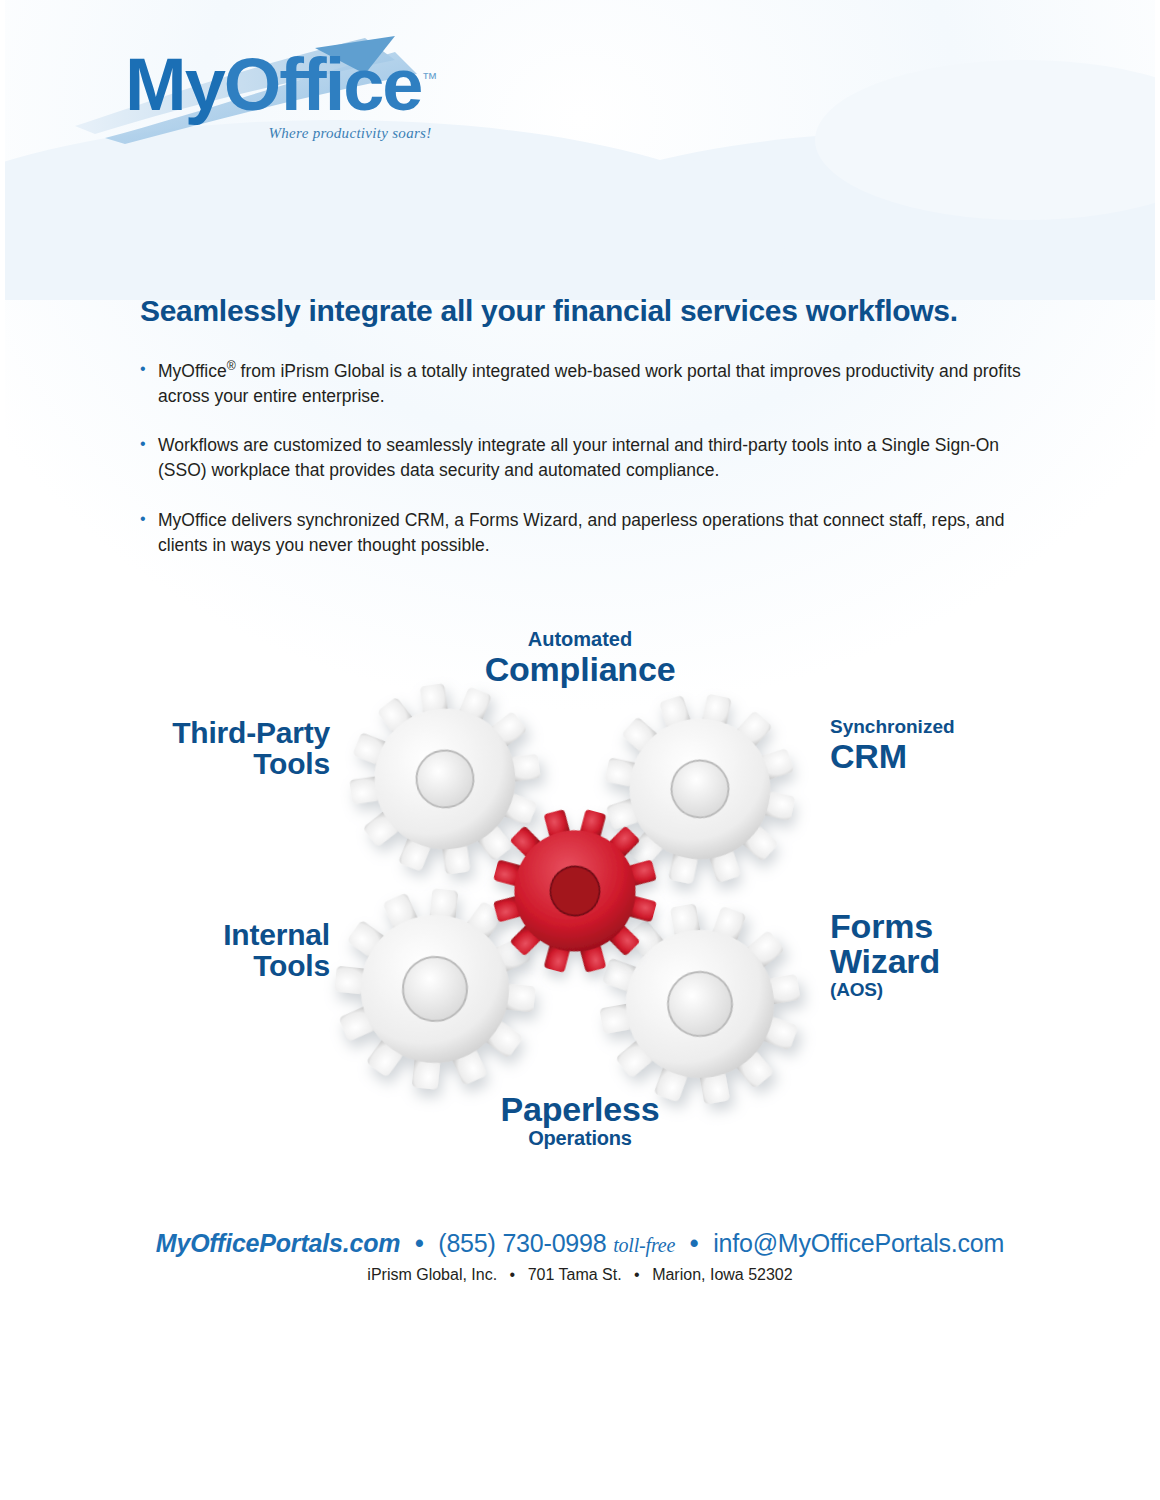MyOffice™ Where productivity soars!
Seamlessly integrate all your financial services workflows.
MyOffice® from iPrism Global is a totally integrated web-based work portal that improves productivity and profits across your entire enterprise.
Workflows are customized to seamlessly integrate all your internal and third-party tools into a Single Sign-On (SSO) workplace that provides data security and automated compliance.
MyOffice delivers synchronized CRM, a Forms Wizard, and paperless operations that connect staff, reps, and clients in ways you never thought possible.
Automated Compliance
Third-Party
Tools
Synchronized CRM
Internal
Tools
Forms
Wizard (AOS)
Paperless Operations
MyOfficePortals.com • (855) 730-0998 toll-free • info@MyOfficePortals.com
iPrism Global, Inc. • 701 Tama St. • Marion, Iowa 52302